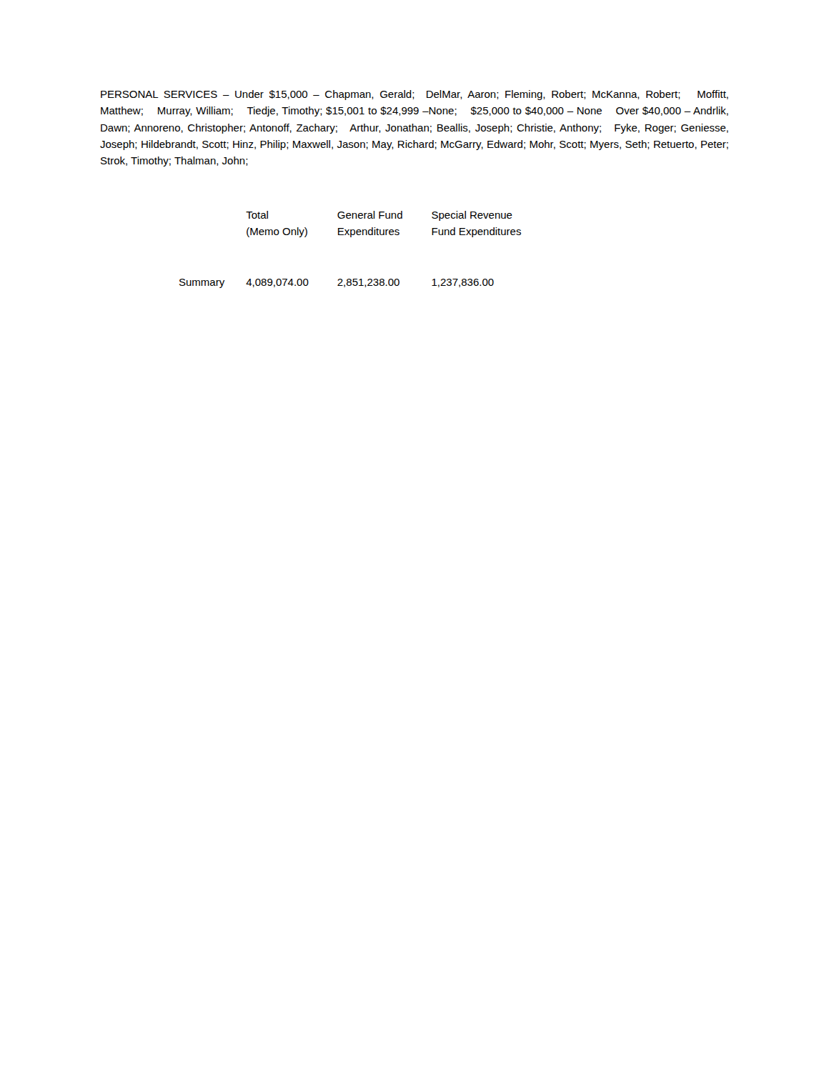PERSONAL SERVICES – Under $15,000 – Chapman, Gerald; DelMar, Aaron; Fleming, Robert; McKanna, Robert; Moffitt, Matthew; Murray, William; Tiedje, Timothy; $15,001 to $24,999 –None; $25,000 to $40,000 – None Over $40,000 – Andrlik, Dawn; Annoreno, Christopher; Antonoff, Zachary; Arthur, Jonathan; Beallis, Joseph; Christie, Anthony; Fyke, Roger; Geniesse, Joseph; Hildebrandt, Scott; Hinz, Philip; Maxwell, Jason; May, Richard; McGarry, Edward; Mohr, Scott; Myers, Seth; Retuerto, Peter; Strok, Timothy; Thalman, John;
| | Total | General Fund | Special Revenue |
| --- | --- | --- | --- |
| | (Memo Only) | Expenditures | Fund Expenditures |
| Summary | 4,089,074.00 | 2,851,238.00 | 1,237,836.00 |